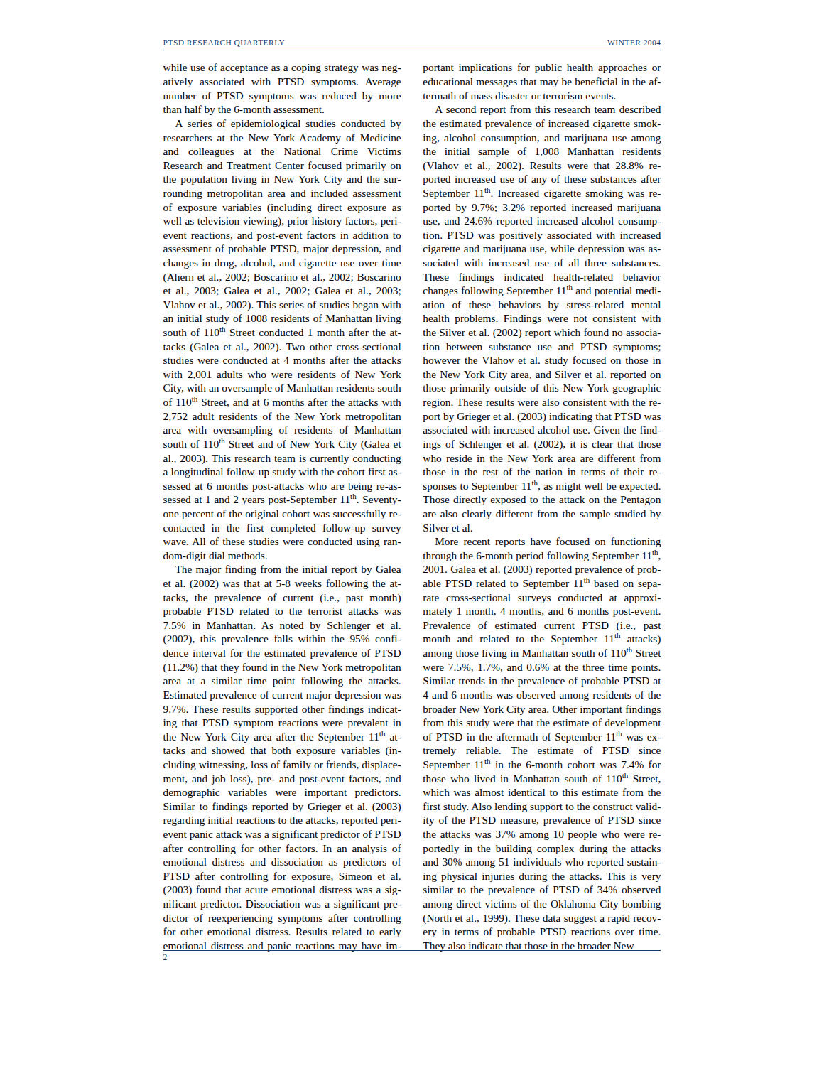PTSD Research Quarterly Winter 2004
while use of acceptance as a coping strategy was negatively associated with PTSD symptoms. Average number of PTSD symptoms was reduced by more than half by the 6-month assessment.
A series of epidemiological studies conducted by researchers at the New York Academy of Medicine and colleagues at the National Crime Victims Research and Treatment Center focused primarily on the population living in New York City and the surrounding metropolitan area and included assessment of exposure variables (including direct exposure as well as television viewing), prior history factors, peri-event reactions, and post-event factors in addition to assessment of probable PTSD, major depression, and changes in drug, alcohol, and cigarette use over time (Ahern et al., 2002; Boscarino et al., 2002; Boscarino et al., 2003; Galea et al., 2002; Galea et al., 2003; Vlahov et al., 2002). This series of studies began with an initial study of 1008 residents of Manhattan living south of 110th Street conducted 1 month after the attacks (Galea et al., 2002). Two other cross-sectional studies were conducted at 4 months after the attacks with 2,001 adults who were residents of New York City, with an oversample of Manhattan residents south of 110th Street, and at 6 months after the attacks with 2,752 adult residents of the New York metropolitan area with oversampling of residents of Manhattan south of 110th Street and of New York City (Galea et al., 2003). This research team is currently conducting a longitudinal follow-up study with the cohort first assessed at 6 months post-attacks who are being re-assessed at 1 and 2 years post-September 11th. Seventy-one percent of the original cohort was successfully recontacted in the first completed follow-up survey wave. All of these studies were conducted using random-digit dial methods.
The major finding from the initial report by Galea et al. (2002) was that at 5-8 weeks following the attacks, the prevalence of current (i.e., past month) probable PTSD related to the terrorist attacks was 7.5% in Manhattan. As noted by Schlenger et al. (2002), this prevalence falls within the 95% confidence interval for the estimated prevalence of PTSD (11.2%) that they found in the New York metropolitan area at a similar time point following the attacks. Estimated prevalence of current major depression was 9.7%. These results supported other findings indicating that PTSD symptom reactions were prevalent in the New York City area after the September 11th attacks and showed that both exposure variables (including witnessing, loss of family or friends, displacement, and job loss), pre- and post-event factors, and demographic variables were important predictors. Similar to findings reported by Grieger et al. (2003) regarding initial reactions to the attacks, reported peri-event panic attack was a significant predictor of PTSD after controlling for other factors. In an analysis of emotional distress and dissociation as predictors of PTSD after controlling for exposure, Simeon et al. (2003) found that acute emotional distress was a significant predictor. Dissociation was a significant predictor of reexperiencing symptoms after controlling for other emotional distress. Results related to early emotional distress and panic reactions may have important implications for public health approaches or educational messages that may be beneficial in the aftermath of mass disaster or terrorism events.
A second report from this research team described the estimated prevalence of increased cigarette smoking, alcohol consumption, and marijuana use among the initial sample of 1,008 Manhattan residents (Vlahov et al., 2002). Results were that 28.8% reported increased use of any of these substances after September 11th. Increased cigarette smoking was reported by 9.7%; 3.2% reported increased marijuana use, and 24.6% reported increased alcohol consumption. PTSD was positively associated with increased cigarette and marijuana use, while depression was associated with increased use of all three substances. These findings indicated health-related behavior changes following September 11th and potential mediation of these behaviors by stress-related mental health problems. Findings were not consistent with the Silver et al. (2002) report which found no association between substance use and PTSD symptoms; however the Vlahov et al. study focused on those in the New York City area, and Silver et al. reported on those primarily outside of this New York geographic region. These results were also consistent with the report by Grieger et al. (2003) indicating that PTSD was associated with increased alcohol use. Given the findings of Schlenger et al. (2002), it is clear that those who reside in the New York area are different from those in the rest of the nation in terms of their responses to September 11th, as might well be expected. Those directly exposed to the attack on the Pentagon are also clearly different from the sample studied by Silver et al.
More recent reports have focused on functioning through the 6-month period following September 11th, 2001. Galea et al. (2003) reported prevalence of probable PTSD related to September 11th based on separate cross-sectional surveys conducted at approximately 1 month, 4 months, and 6 months post-event. Prevalence of estimated current PTSD (i.e., past month and related to the September 11th attacks) among those living in Manhattan south of 110th Street were 7.5%, 1.7%, and 0.6% at the three time points. Similar trends in the prevalence of probable PTSD at 4 and 6 months was observed among residents of the broader New York City area. Other important findings from this study were that the estimate of development of PTSD in the aftermath of September 11th was extremely reliable. The estimate of PTSD since September 11th in the 6-month cohort was 7.4% for those who lived in Manhattan south of 110th Street, which was almost identical to this estimate from the first study. Also lending support to the construct validity of the PTSD measure, prevalence of PTSD since the attacks was 37% among 10 people who were reportedly in the building complex during the attacks and 30% among 51 individuals who reported sustaining physical injuries during the attacks. This is very similar to the prevalence of PTSD of 34% observed among direct victims of the Oklahoma City bombing (North et al., 1999). These data suggest a rapid recovery in terms of probable PTSD reactions over time. They also indicate that those in the broader New
2